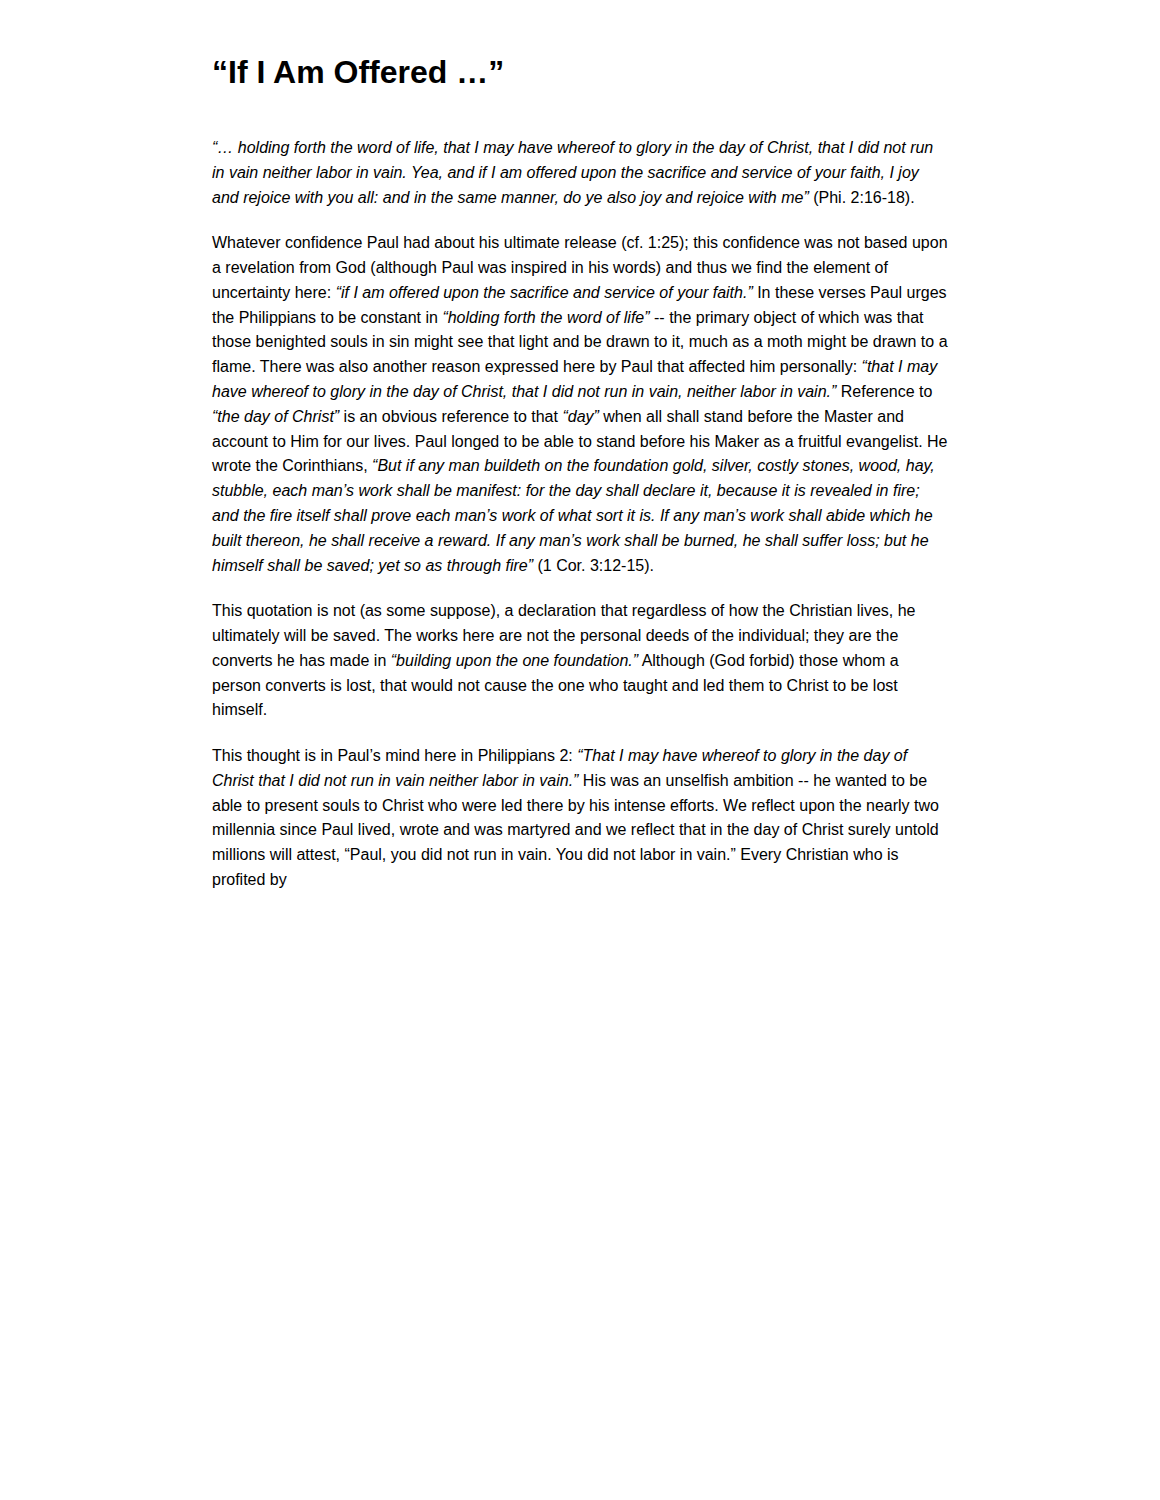“If I Am Offered …”
“… holding forth the word of life, that I may have whereof to glory in the day of Christ, that I did not run in vain neither labor in vain. Yea, and if I am offered upon the sacrifice and service of your faith, I joy and rejoice with you all: and in the same manner, do ye also joy and rejoice with me” (Phi. 2:16-18).
Whatever confidence Paul had about his ultimate release (cf. 1:25); this confidence was not based upon a revelation from God (although Paul was inspired in his words) and thus we find the element of uncertainty here: “if I am offered upon the sacrifice and service of your faith.” In these verses Paul urges the Philippians to be constant in “holding forth the word of life” -- the primary object of which was that those benighted souls in sin might see that light and be drawn to it, much as a moth might be drawn to a flame. There was also another reason expressed here by Paul that affected him personally: “that I may have whereof to glory in the day of Christ, that I did not run in vain, neither labor in vain.” Reference to “the day of Christ” is an obvious reference to that “day” when all shall stand before the Master and account to Him for our lives. Paul longed to be able to stand before his Maker as a fruitful evangelist. He wrote the Corinthians, “But if any man buildeth on the foundation gold, silver, costly stones, wood, hay, stubble, each man’s work shall be manifest: for the day shall declare it, because it is revealed in fire; and the fire itself shall prove each man’s work of what sort it is. If any man’s work shall abide which he built thereon, he shall receive a reward. If any man’s work shall be burned, he shall suffer loss; but he himself shall be saved; yet so as through fire” (1 Cor. 3:12-15).
This quotation is not (as some suppose), a declaration that regardless of how the Christian lives, he ultimately will be saved. The works here are not the personal deeds of the individual; they are the converts he has made in “building upon the one foundation.” Although (God forbid) those whom a person converts is lost, that would not cause the one who taught and led them to Christ to be lost himself.
This thought is in Paul’s mind here in Philippians 2: “That I may have whereof to glory in the day of Christ that I did not run in vain neither labor in vain.” His was an unselfish ambition -- he wanted to be able to present souls to Christ who were led there by his intense efforts. We reflect upon the nearly two millennia since Paul lived, wrote and was martyred and we reflect that in the day of Christ surely untold millions will attest, “Paul, you did not run in vain. You did not labor in vain.” Every Christian who is profited by